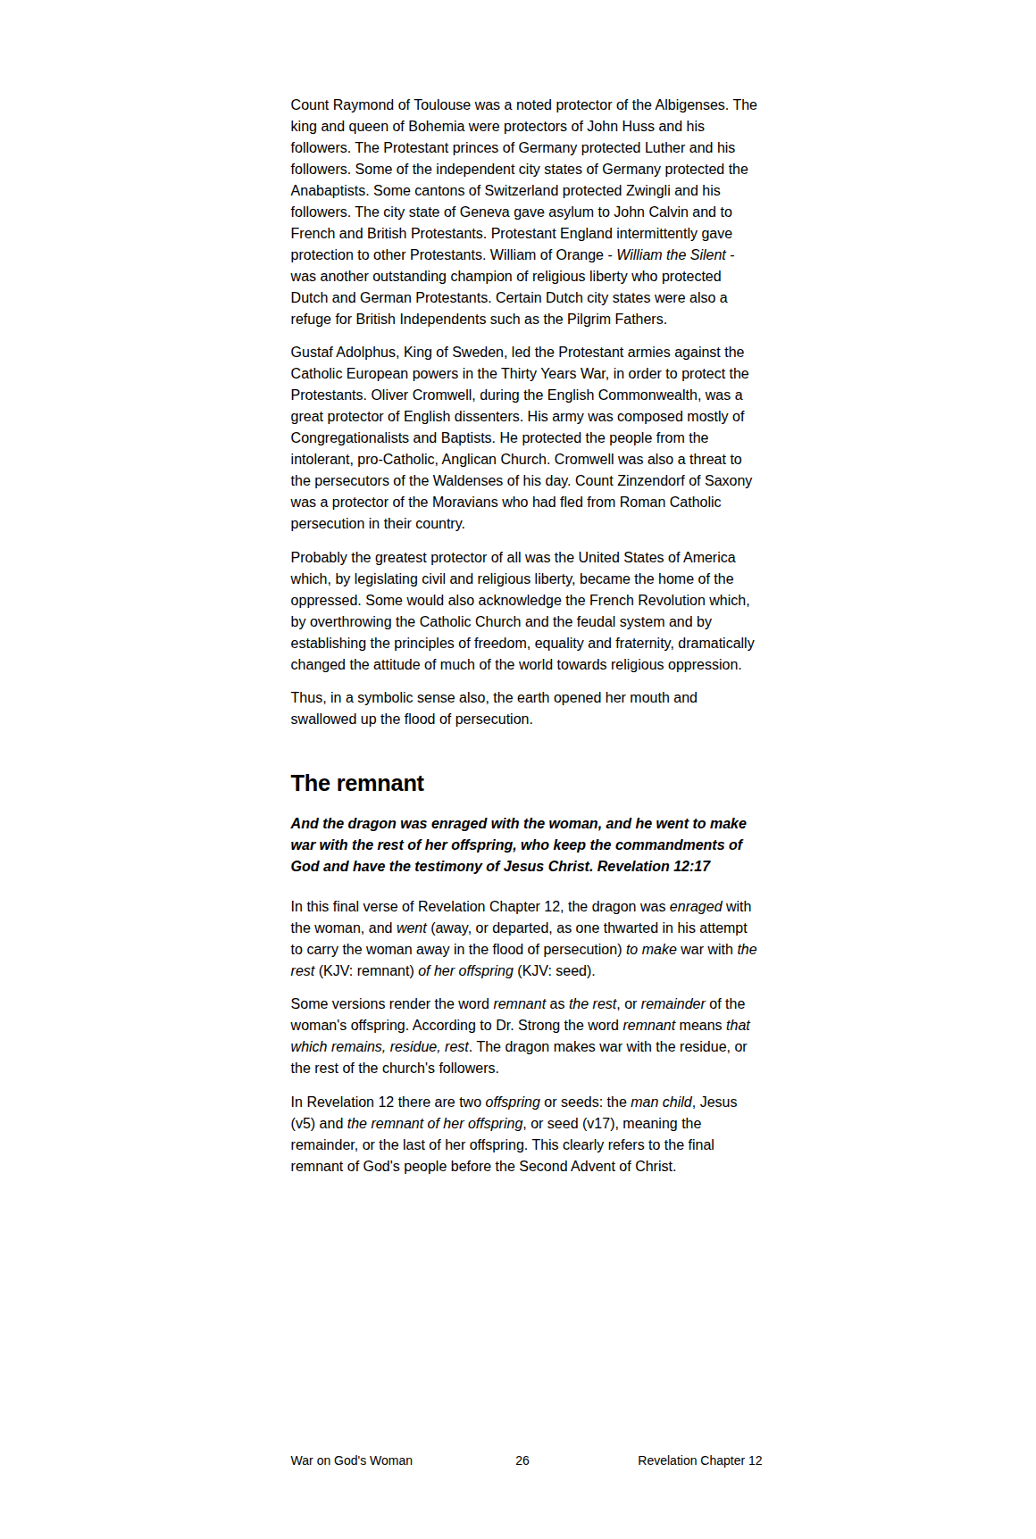Count Raymond of Toulouse was a noted protector of the Albigenses. The king and queen of Bohemia were protectors of John Huss and his followers. The Protestant princes of Germany protected Luther and his followers. Some of the independent city states of Germany protected the Anabaptists. Some cantons of Switzerland protected Zwingli and his followers. The city state of Geneva gave asylum to John Calvin and to French and British Protestants. Protestant England intermittently gave protection to other Protestants. William of Orange - William the Silent - was another outstanding champion of religious liberty who protected Dutch and German Protestants. Certain Dutch city states were also a refuge for British Independents such as the Pilgrim Fathers.
Gustaf Adolphus, King of Sweden, led the Protestant armies against the Catholic European powers in the Thirty Years War, in order to protect the Protestants. Oliver Cromwell, during the English Commonwealth, was a great protector of English dissenters. His army was composed mostly of Congregationalists and Baptists. He protected the people from the intolerant, pro-Catholic, Anglican Church. Cromwell was also a threat to the persecutors of the Waldenses of his day. Count Zinzendorf of Saxony was a protector of the Moravians who had fled from Roman Catholic persecution in their country.
Probably the greatest protector of all was the United States of America which, by legislating civil and religious liberty, became the home of the oppressed. Some would also acknowledge the French Revolution which, by overthrowing the Catholic Church and the feudal system and by establishing the principles of freedom, equality and fraternity, dramatically changed the attitude of much of the world towards religious oppression.
Thus, in a symbolic sense also, the earth opened her mouth and swallowed up the flood of persecution.
The remnant
And the dragon was enraged with the woman, and he went to make war with the rest of her offspring, who keep the commandments of God and have the testimony of Jesus Christ. Revelation 12:17
In this final verse of Revelation Chapter 12, the dragon was enraged with the woman, and went (away, or departed, as one thwarted in his attempt to carry the woman away in the flood of persecution) to make war with the rest (KJV: remnant) of her offspring (KJV: seed).
Some versions render the word remnant as the rest, or remainder of the woman's offspring. According to Dr. Strong the word remnant means that which remains, residue, rest. The dragon makes war with the residue, or the rest of the church's followers.
In Revelation 12 there are two offspring or seeds: the man child, Jesus (v5) and the remnant of her offspring, or seed (v17), meaning the remainder, or the last of her offspring. This clearly refers to the final remnant of God's people before the Second Advent of Christ.
War on God's Woman 26 Revelation Chapter 12